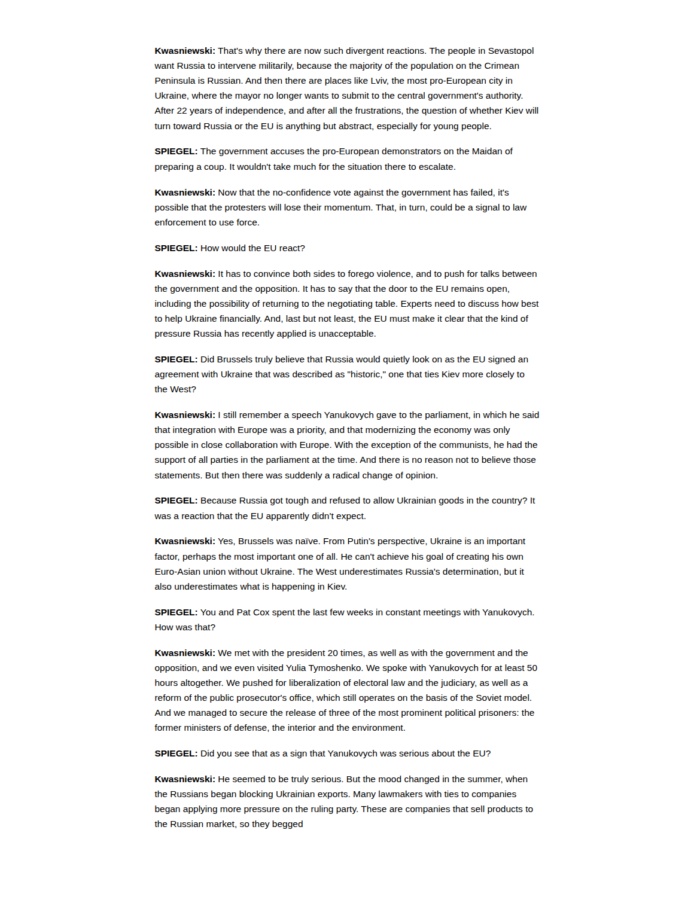Kwasniewski: That's why there are now such divergent reactions. The people in Sevastopol want Russia to intervene militarily, because the majority of the population on the Crimean Peninsula is Russian. And then there are places like Lviv, the most pro-European city in Ukraine, where the mayor no longer wants to submit to the central government's authority. After 22 years of independence, and after all the frustrations, the question of whether Kiev will turn toward Russia or the EU is anything but abstract, especially for young people.
SPIEGEL: The government accuses the pro-European demonstrators on the Maidan of preparing a coup. It wouldn't take much for the situation there to escalate.
Kwasniewski: Now that the no-confidence vote against the government has failed, it's possible that the protesters will lose their momentum. That, in turn, could be a signal to law enforcement to use force.
SPIEGEL: How would the EU react?
Kwasniewski: It has to convince both sides to forego violence, and to push for talks between the government and the opposition. It has to say that the door to the EU remains open, including the possibility of returning to the negotiating table. Experts need to discuss how best to help Ukraine financially. And, last but not least, the EU must make it clear that the kind of pressure Russia has recently applied is unacceptable.
SPIEGEL: Did Brussels truly believe that Russia would quietly look on as the EU signed an agreement with Ukraine that was described as "historic," one that ties Kiev more closely to the West?
Kwasniewski: I still remember a speech Yanukovych gave to the parliament, in which he said that integration with Europe was a priority, and that modernizing the economy was only possible in close collaboration with Europe. With the exception of the communists, he had the support of all parties in the parliament at the time. And there is no reason not to believe those statements. But then there was suddenly a radical change of opinion.
SPIEGEL: Because Russia got tough and refused to allow Ukrainian goods in the country? It was a reaction that the EU apparently didn't expect.
Kwasniewski: Yes, Brussels was naïve. From Putin's perspective, Ukraine is an important factor, perhaps the most important one of all. He can't achieve his goal of creating his own Euro-Asian union without Ukraine. The West underestimates Russia's determination, but it also underestimates what is happening in Kiev.
SPIEGEL: You and Pat Cox spent the last few weeks in constant meetings with Yanukovych. How was that?
Kwasniewski: We met with the president 20 times, as well as with the government and the opposition, and we even visited Yulia Tymoshenko. We spoke with Yanukovych for at least 50 hours altogether. We pushed for liberalization of electoral law and the judiciary, as well as a reform of the public prosecutor's office, which still operates on the basis of the Soviet model. And we managed to secure the release of three of the most prominent political prisoners: the former ministers of defense, the interior and the environment.
SPIEGEL: Did you see that as a sign that Yanukovych was serious about the EU?
Kwasniewski: He seemed to be truly serious. But the mood changed in the summer, when the Russians began blocking Ukrainian exports. Many lawmakers with ties to companies began applying more pressure on the ruling party. These are companies that sell products to the Russian market, so they begged